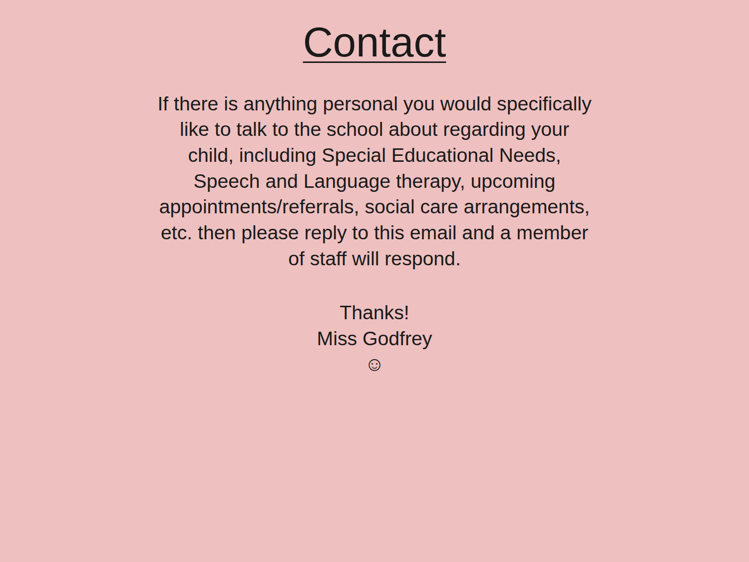Contact
If there is anything personal you would specifically like to talk to the school about regarding your child, including Special Educational Needs, Speech and Language therapy, upcoming appointments/referrals, social care arrangements, etc. then please reply to this email and a member of staff will respond.
Thanks! Miss Godfrey ☺